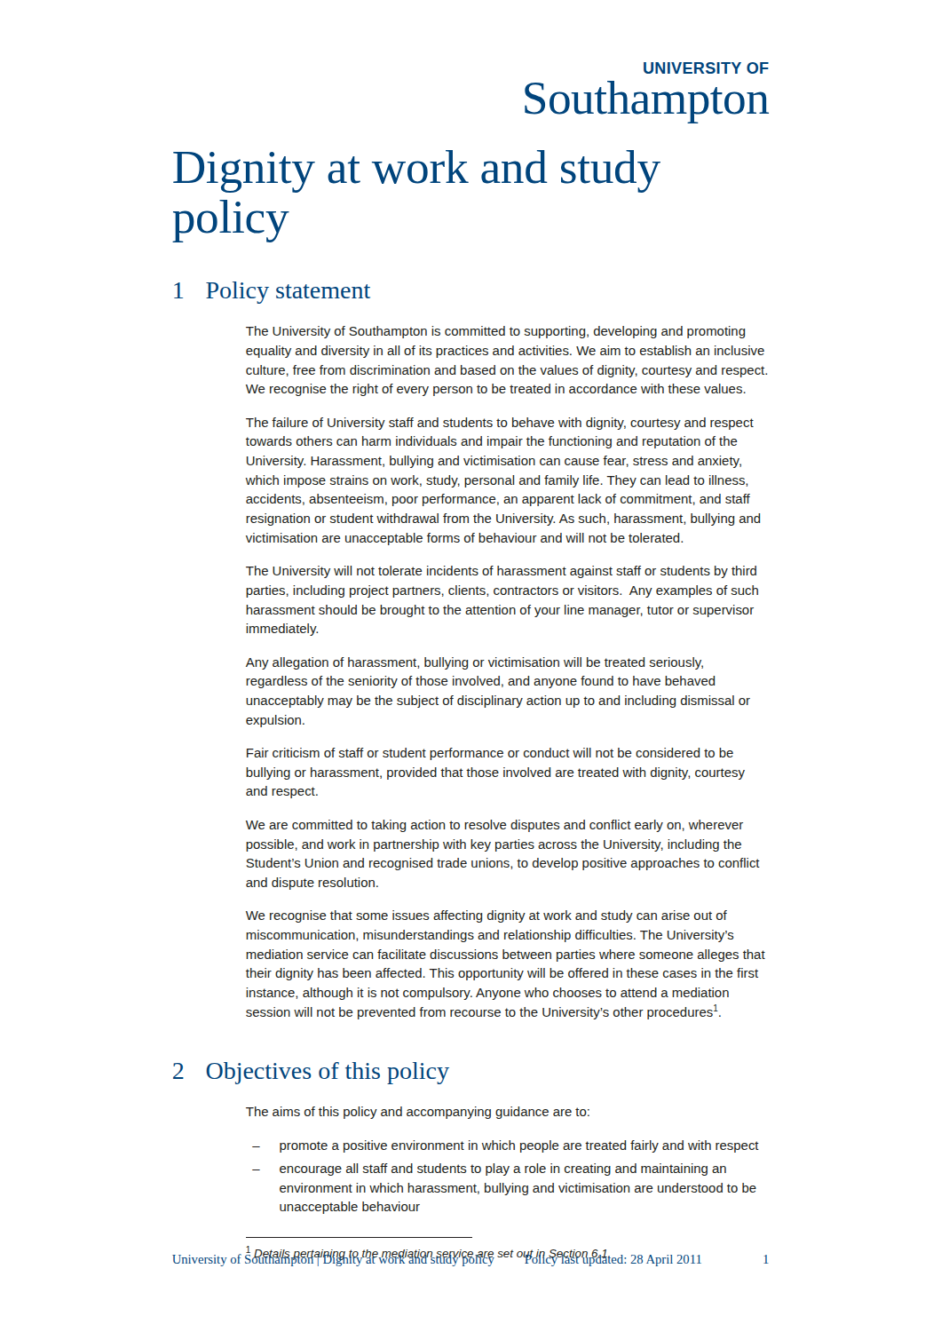UNIVERSITY OF Southampton
Dignity at work and study policy
1 Policy statement
The University of Southampton is committed to supporting, developing and promoting equality and diversity in all of its practices and activities. We aim to establish an inclusive culture, free from discrimination and based on the values of dignity, courtesy and respect. We recognise the right of every person to be treated in accordance with these values.
The failure of University staff and students to behave with dignity, courtesy and respect towards others can harm individuals and impair the functioning and reputation of the University. Harassment, bullying and victimisation can cause fear, stress and anxiety, which impose strains on work, study, personal and family life. They can lead to illness, accidents, absenteeism, poor performance, an apparent lack of commitment, and staff resignation or student withdrawal from the University. As such, harassment, bullying and victimisation are unacceptable forms of behaviour and will not be tolerated.
The University will not tolerate incidents of harassment against staff or students by third parties, including project partners, clients, contractors or visitors. Any examples of such harassment should be brought to the attention of your line manager, tutor or supervisor immediately.
Any allegation of harassment, bullying or victimisation will be treated seriously, regardless of the seniority of those involved, and anyone found to have behaved unacceptably may be the subject of disciplinary action up to and including dismissal or expulsion.
Fair criticism of staff or student performance or conduct will not be considered to be bullying or harassment, provided that those involved are treated with dignity, courtesy and respect.
We are committed to taking action to resolve disputes and conflict early on, wherever possible, and work in partnership with key parties across the University, including the Student’s Union and recognised trade unions, to develop positive approaches to conflict and dispute resolution.
We recognise that some issues affecting dignity at work and study can arise out of miscommunication, misunderstandings and relationship difficulties. The University’s mediation service can facilitate discussions between parties where someone alleges that their dignity has been affected. This opportunity will be offered in these cases in the first instance, although it is not compulsory. Anyone who chooses to attend a mediation session will not be prevented from recourse to the University’s other procedures1.
2 Objectives of this policy
The aims of this policy and accompanying guidance are to:
promote a positive environment in which people are treated fairly and with respect
encourage all staff and students to play a role in creating and maintaining an environment in which harassment, bullying and victimisation are understood to be unacceptable behaviour
1 Details pertaining to the mediation service are set out in Section 6.1.
University of Southampton | Dignity at work and study policy Policy last updated: 28 April 2011 1